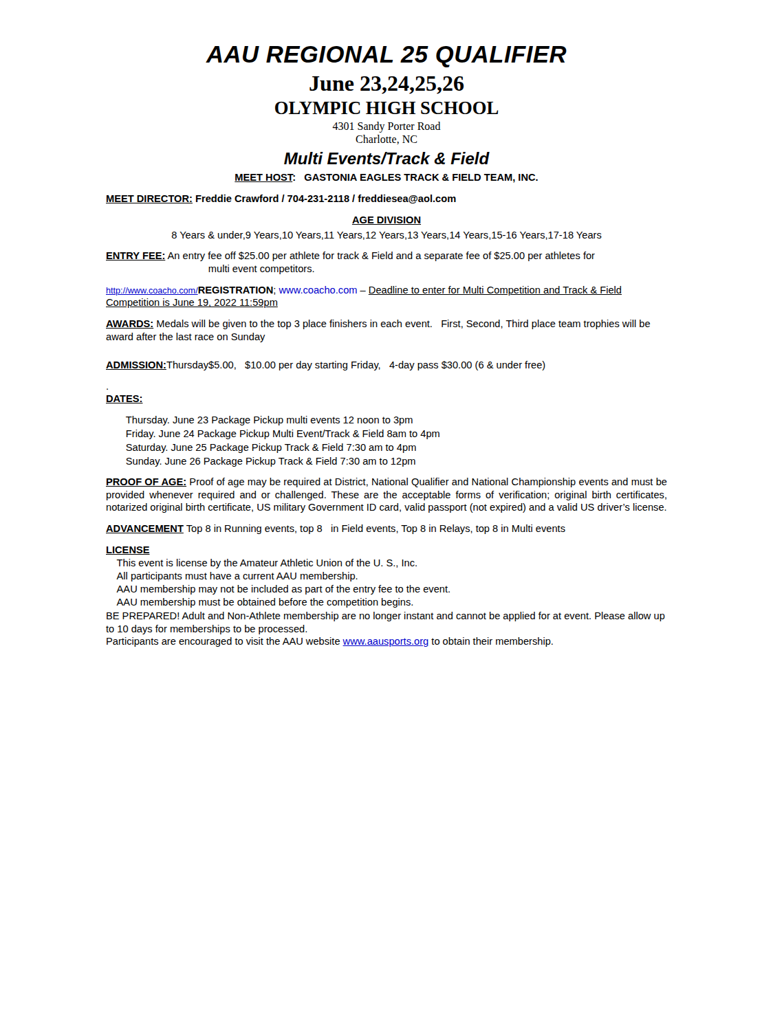AAU REGIONAL 25 QUALIFIER
June 23,24,25,26
OLYMPIC HIGH SCHOOL
4301 Sandy Porter Road
Charlotte, NC
Multi Events/Track & Field
MEET HOST: GASTONIA EAGLES TRACK & FIELD TEAM, INC.
MEET DIRECTOR: Freddie Crawford / 704-231-2118 / freddiesea@aol.com
AGE DIVISION
8 Years & under,9 Years,10 Years,11 Years,12 Years,13 Years,14 Years,15-16 Years,17-18 Years
ENTRY FEE: An entry fee off $25.00 per athlete for track & Field and a separate fee of $25.00 per athletes for multi event competitors.
http://www.coacho.com/REGISTRATION; www.coacho.com – Deadline to enter for Multi Competition and Track & Field Competition is June 19, 2022 11:59pm
AWARDS: Medals will be given to the top 3 place finishers in each event. First, Second, Third place team trophies will be award after the last race on Sunday
ADMISSION: Thursday$5.00, $10.00 per day starting Friday, 4-day pass $30.00 (6 & under free)
.
DATES:
Thursday. June 23 Package Pickup multi events 12 noon to 3pm
Friday. June 24 Package Pickup Multi Event/Track & Field 8am to 4pm
Saturday. June 25 Package Pickup Track & Field 7:30 am to 4pm
Sunday. June 26 Package Pickup Track & Field 7:30 am to 12pm
PROOF OF AGE: Proof of age may be required at District, National Qualifier and National Championship events and must be provided whenever required and or challenged. These are the acceptable forms of verification; original birth certificates, notarized original birth certificate, US military Government ID card, valid passport (not expired) and a valid US driver’s license.
ADVANCEMENT Top 8 in Running events, top 8 in Field events, Top 8 in Relays, top 8 in Multi events
LICENSE
This event is license by the Amateur Athletic Union of the U. S., Inc.
All participants must have a current AAU membership.
AAU membership may not be included as part of the entry fee to the event.
AAU membership must be obtained before the competition begins.
BE PREPARED! Adult and Non-Athlete membership are no longer instant and cannot be applied for at event. Please allow up to 10 days for memberships to be processed.
Participants are encouraged to visit the AAU website www.aausports.org to obtain their membership.